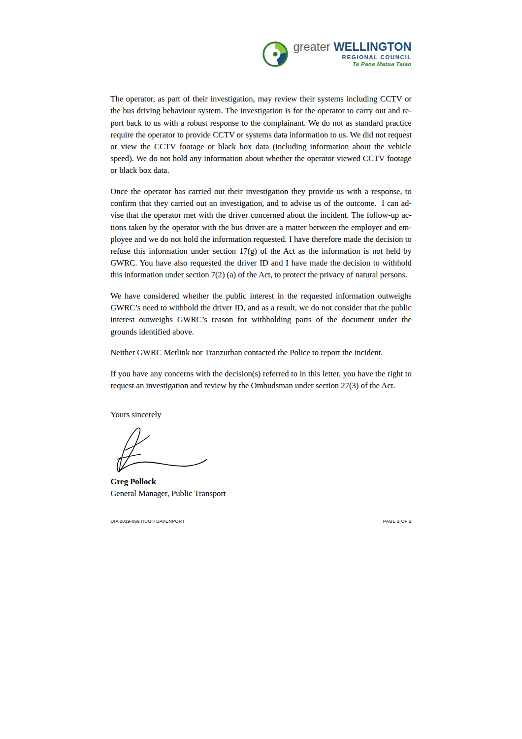greater WELLINGTON
REGIONAL COUNCIL
Te Pane Matua Taiao
The operator, as part of their investigation, may review their systems including CCTV or the bus driving behaviour system. The investigation is for the operator to carry out and report back to us with a robust response to the complainant. We do not as standard practice require the operator to provide CCTV or systems data information to us. We did not request or view the CCTV footage or black box data (including information about the vehicle speed). We do not hold any information about whether the operator viewed CCTV footage or black box data.
Once the operator has carried out their investigation they provide us with a response, to confirm that they carried out an investigation, and to advise us of the outcome. I can advise that the operator met with the driver concerned about the incident. The follow-up actions taken by the operator with the bus driver are a matter between the employer and employee and we do not hold the information requested. I have therefore made the decision to refuse this information under section 17(g) of the Act as the information is not held by GWRC. You have also requested the driver ID and I have made the decision to withhold this information under section 7(2) (a) of the Act, to protect the privacy of natural persons.
We have considered whether the public interest in the requested information outweighs GWRC’s need to withhold the driver ID, and as a result, we do not consider that the public interest outweighs GWRC’s reason for withholding parts of the document under the grounds identified above.
Neither GWRC Metlink nor Tranzurban contacted the Police to report the incident.
If you have any concerns with the decision(s) referred to in this letter, you have the right to request an investigation and review by the Ombudsman under section 27(3) of the Act.
Yours sincerely
Greg Pollock
General Manager, Public Transport
OIA 2019-069 HUGH DAVENPORT PAGE 2 OF 2